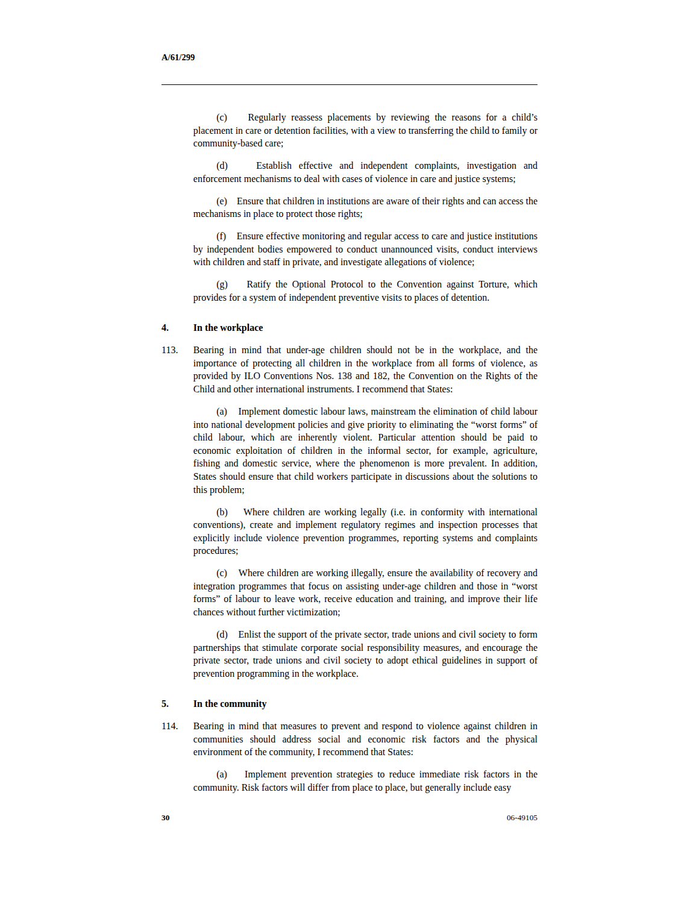A/61/299
(c) Regularly reassess placements by reviewing the reasons for a child’s placement in care or detention facilities, with a view to transferring the child to family or community-based care;
(d) Establish effective and independent complaints, investigation and enforcement mechanisms to deal with cases of violence in care and justice systems;
(e) Ensure that children in institutions are aware of their rights and can access the mechanisms in place to protect those rights;
(f) Ensure effective monitoring and regular access to care and justice institutions by independent bodies empowered to conduct unannounced visits, conduct interviews with children and staff in private, and investigate allegations of violence;
(g) Ratify the Optional Protocol to the Convention against Torture, which provides for a system of independent preventive visits to places of detention.
4. In the workplace
113. Bearing in mind that under-age children should not be in the workplace, and the importance of protecting all children in the workplace from all forms of violence, as provided by ILO Conventions Nos. 138 and 182, the Convention on the Rights of the Child and other international instruments. I recommend that States:
(a) Implement domestic labour laws, mainstream the elimination of child labour into national development policies and give priority to eliminating the “worst forms” of child labour, which are inherently violent. Particular attention should be paid to economic exploitation of children in the informal sector, for example, agriculture, fishing and domestic service, where the phenomenon is more prevalent. In addition, States should ensure that child workers participate in discussions about the solutions to this problem;
(b) Where children are working legally (i.e. in conformity with international conventions), create and implement regulatory regimes and inspection processes that explicitly include violence prevention programmes, reporting systems and complaints procedures;
(c) Where children are working illegally, ensure the availability of recovery and integration programmes that focus on assisting under-age children and those in “worst forms” of labour to leave work, receive education and training, and improve their life chances without further victimization;
(d) Enlist the support of the private sector, trade unions and civil society to form partnerships that stimulate corporate social responsibility measures, and encourage the private sector, trade unions and civil society to adopt ethical guidelines in support of prevention programming in the workplace.
5. In the community
114. Bearing in mind that measures to prevent and respond to violence against children in communities should address social and economic risk factors and the physical environment of the community, I recommend that States:
(a) Implement prevention strategies to reduce immediate risk factors in the community. Risk factors will differ from place to place, but generally include easy
30 06-49105